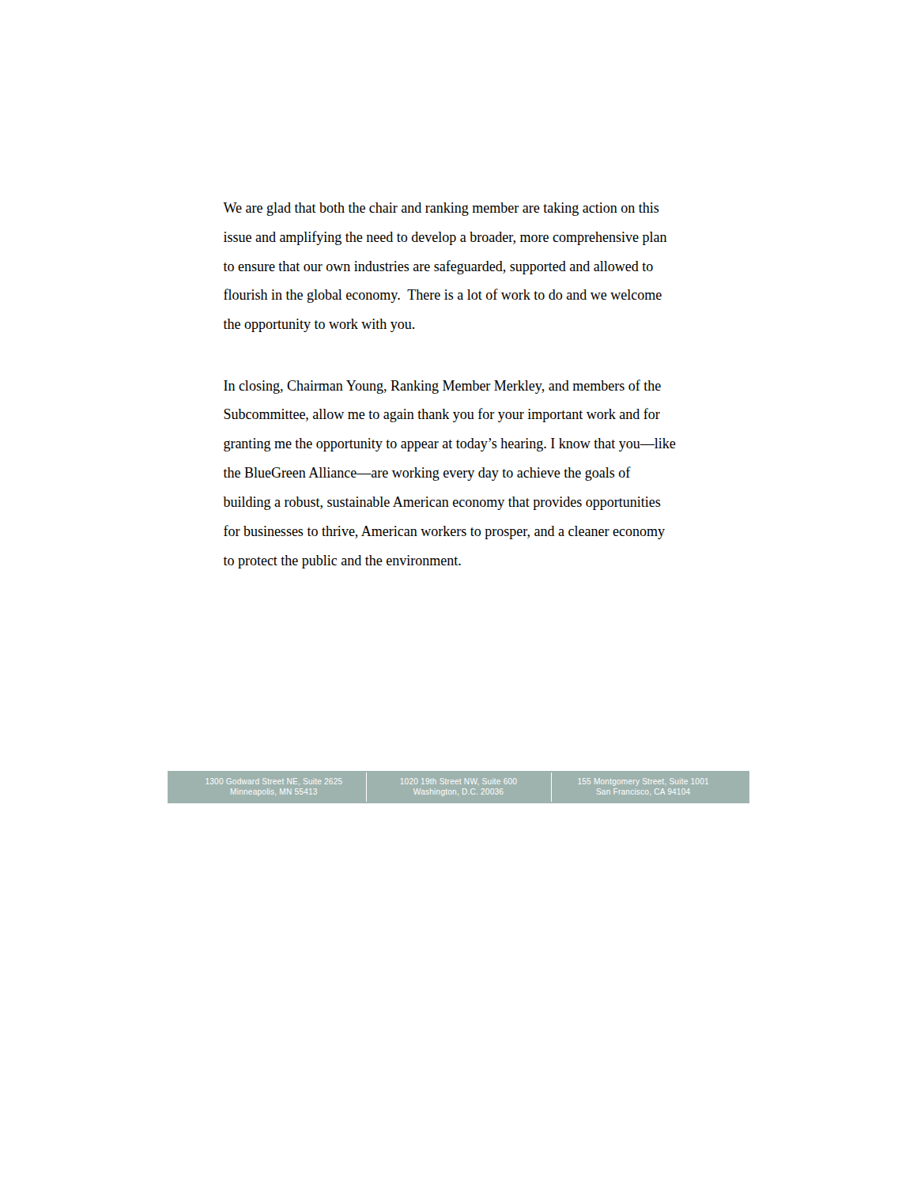We are glad that both the chair and ranking member are taking action on this issue and amplifying the need to develop a broader, more comprehensive plan to ensure that our own industries are safeguarded, supported and allowed to flourish in the global economy. There is a lot of work to do and we welcome the opportunity to work with you.
In closing, Chairman Young, Ranking Member Merkley, and members of the Subcommittee, allow me to again thank you for your important work and for granting me the opportunity to appear at today’s hearing. I know that you—like the BlueGreen Alliance—are working every day to achieve the goals of building a robust, sustainable American economy that provides opportunities for businesses to thrive, American workers to prosper, and a cleaner economy to protect the public and the environment.
1300 Godward Street NE, Suite 2625
Minneapolis, MN 55413
1020 19th Street NW, Suite 600
Washington, D.C. 20036
155 Montgomery Street, Suite 1001
San Francisco, CA 94104